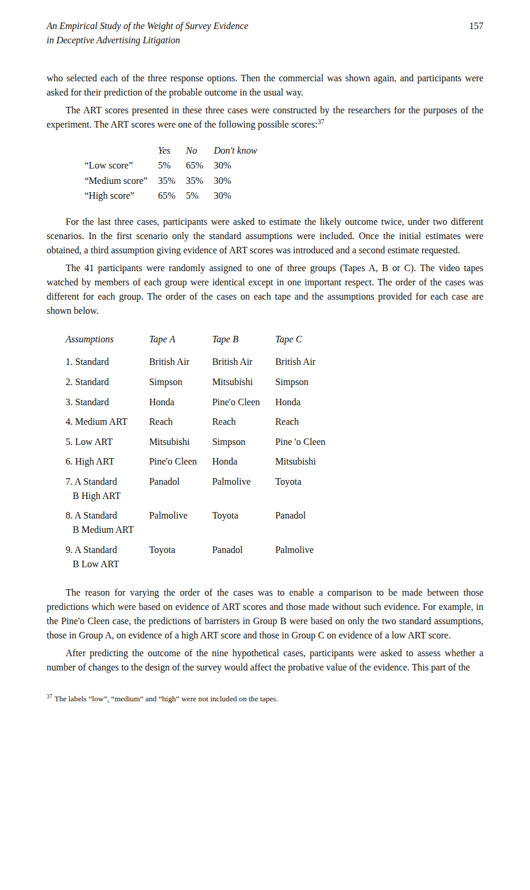An Empirical Study of the Weight of Survey Evidence
in Deceptive Advertising Litigation
157
who selected each of the three response options. Then the commercial was shown again, and participants were asked for their prediction of the probable outcome in the usual way.
The ART scores presented in these three cases were constructed by the researchers for the purposes of the experiment. The ART scores were one of the following possible scores:37
| | Yes | No | Don't know |
| --- | --- | --- | --- |
| “Low score” | 5% | 65% | 30% |
| “Medium score” | 35% | 35% | 30% |
| “High score” | 65% | 5% | 30% |
For the last three cases, participants were asked to estimate the likely outcome twice, under two different scenarios. In the first scenario only the standard assumptions were included. Once the initial estimates were obtained, a third assumption giving evidence of ART scores was introduced and a second estimate requested.
The 41 participants were randomly assigned to one of three groups (Tapes A, B or C). The video tapes watched by members of each group were identical except in one important respect. The order of the cases was different for each group. The order of the cases on each tape and the assumptions provided for each case are shown below.
| Assumptions | Tape A | Tape B | Tape C |
| --- | --- | --- | --- |
| 1. Standard | British Air | British Air | British Air |
| 2. Standard | Simpson | Mitsubishi | Simpson |
| 3. Standard | Honda | Pine'o Cleen | Honda |
| 4. Medium ART | Reach | Reach | Reach |
| 5. Low ART | Mitsubishi | Simpson | Pine 'o Cleen |
| 6. High ART | Pine'o Cleen | Honda | Mitsubishi |
| 7. A Standard B High ART | Panadol | Palmolive | Toyota |
| 8. A Standard B Medium ART | Palmolive | Toyota | Panadol |
| 9. A Standard B Low ART | Toyota | Panadol | Palmolive |
The reason for varying the order of the cases was to enable a comparison to be made between those predictions which were based on evidence of ART scores and those made without such evidence. For example, in the Pine'o Cleen case, the predictions of barristers in Group B were based on only the two standard assumptions, those in Group A, on evidence of a high ART score and those in Group C on evidence of a low ART score.
After predicting the outcome of the nine hypothetical cases, participants were asked to assess whether a number of changes to the design of the survey would affect the probative value of the evidence. This part of the
37The labels “low”, “medium” and “high” were not included on the tapes.